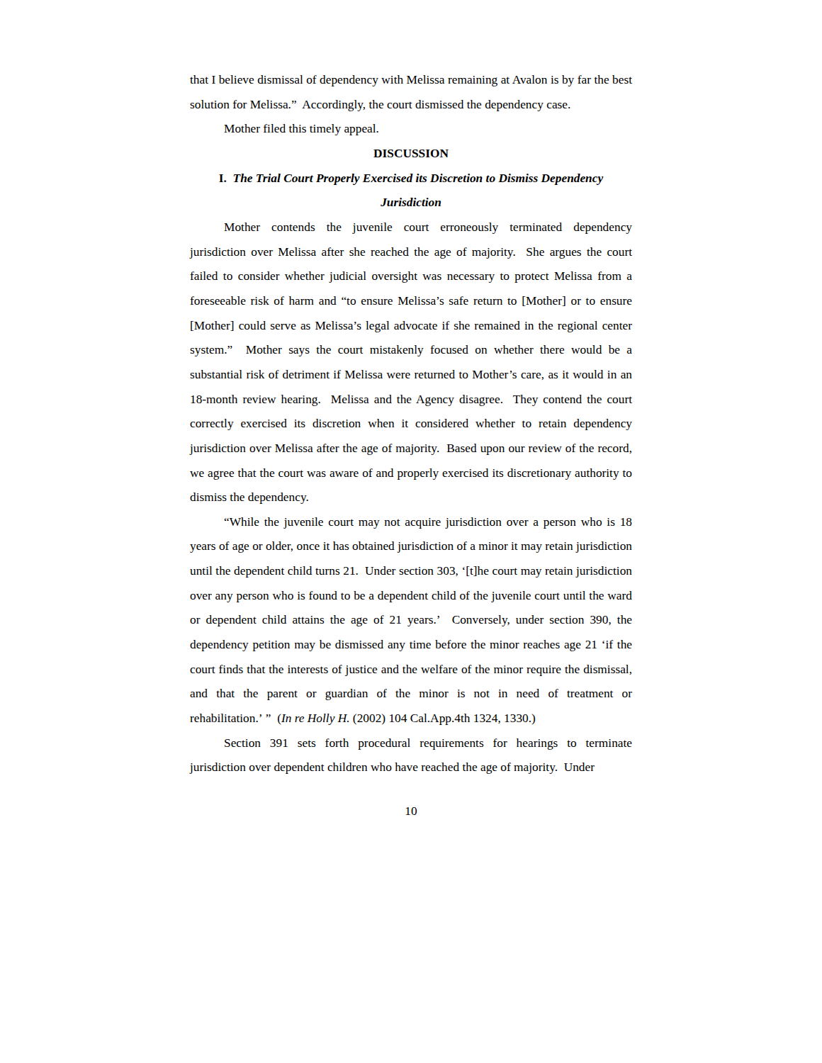that I believe dismissal of dependency with Melissa remaining at Avalon is by far the best solution for Melissa.” Accordingly, the court dismissed the dependency case.
Mother filed this timely appeal.
DISCUSSION
I. The Trial Court Properly Exercised its Discretion to Dismiss Dependency Jurisdiction
Mother contends the juvenile court erroneously terminated dependency jurisdiction over Melissa after she reached the age of majority. She argues the court failed to consider whether judicial oversight was necessary to protect Melissa from a foreseeable risk of harm and “to ensure Melissa’s safe return to [Mother] or to ensure [Mother] could serve as Melissa’s legal advocate if she remained in the regional center system.” Mother says the court mistakenly focused on whether there would be a substantial risk of detriment if Melissa were returned to Mother’s care, as it would in an 18-month review hearing. Melissa and the Agency disagree. They contend the court correctly exercised its discretion when it considered whether to retain dependency jurisdiction over Melissa after the age of majority. Based upon our review of the record, we agree that the court was aware of and properly exercised its discretionary authority to dismiss the dependency.
“While the juvenile court may not acquire jurisdiction over a person who is 18 years of age or older, once it has obtained jurisdiction of a minor it may retain jurisdiction until the dependent child turns 21. Under section 303, ‘[t]he court may retain jurisdiction over any person who is found to be a dependent child of the juvenile court until the ward or dependent child attains the age of 21 years.’ Conversely, under section 390, the dependency petition may be dismissed any time before the minor reaches age 21 ‘if the court finds that the interests of justice and the welfare of the minor require the dismissal, and that the parent or guardian of the minor is not in need of treatment or rehabilitation.’ ” (In re Holly H. (2002) 104 Cal.App.4th 1324, 1330.)
Section 391 sets forth procedural requirements for hearings to terminate jurisdiction over dependent children who have reached the age of majority. Under
10